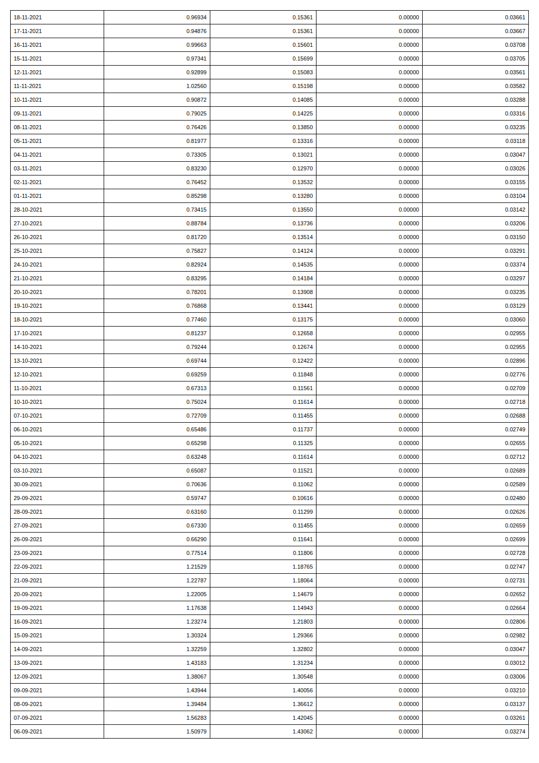| 18-11-2021 | 0.96934 | 0.15361 | 0.00000 | 0.03661 |
| 17-11-2021 | 0.94876 | 0.15361 | 0.00000 | 0.03667 |
| 16-11-2021 | 0.99663 | 0.15601 | 0.00000 | 0.03708 |
| 15-11-2021 | 0.97341 | 0.15699 | 0.00000 | 0.03705 |
| 12-11-2021 | 0.92899 | 0.15083 | 0.00000 | 0.03561 |
| 11-11-2021 | 1.02560 | 0.15198 | 0.00000 | 0.03582 |
| 10-11-2021 | 0.90872 | 0.14085 | 0.00000 | 0.03288 |
| 09-11-2021 | 0.79025 | 0.14225 | 0.00000 | 0.03316 |
| 08-11-2021 | 0.76426 | 0.13850 | 0.00000 | 0.03235 |
| 05-11-2021 | 0.81977 | 0.13316 | 0.00000 | 0.03118 |
| 04-11-2021 | 0.73305 | 0.13021 | 0.00000 | 0.03047 |
| 03-11-2021 | 0.83230 | 0.12970 | 0.00000 | 0.03026 |
| 02-11-2021 | 0.76452 | 0.13532 | 0.00000 | 0.03155 |
| 01-11-2021 | 0.85298 | 0.13280 | 0.00000 | 0.03104 |
| 28-10-2021 | 0.73415 | 0.13550 | 0.00000 | 0.03142 |
| 27-10-2021 | 0.88784 | 0.13736 | 0.00000 | 0.03206 |
| 26-10-2021 | 0.81720 | 0.13514 | 0.00000 | 0.03150 |
| 25-10-2021 | 0.75827 | 0.14124 | 0.00000 | 0.03291 |
| 24-10-2021 | 0.82924 | 0.14535 | 0.00000 | 0.03374 |
| 21-10-2021 | 0.83295 | 0.14184 | 0.00000 | 0.03297 |
| 20-10-2021 | 0.78201 | 0.13908 | 0.00000 | 0.03235 |
| 19-10-2021 | 0.76868 | 0.13441 | 0.00000 | 0.03129 |
| 18-10-2021 | 0.77460 | 0.13175 | 0.00000 | 0.03060 |
| 17-10-2021 | 0.81237 | 0.12658 | 0.00000 | 0.02955 |
| 14-10-2021 | 0.79244 | 0.12674 | 0.00000 | 0.02955 |
| 13-10-2021 | 0.69744 | 0.12422 | 0.00000 | 0.02896 |
| 12-10-2021 | 0.69259 | 0.11848 | 0.00000 | 0.02776 |
| 11-10-2021 | 0.67313 | 0.11561 | 0.00000 | 0.02709 |
| 10-10-2021 | 0.75024 | 0.11614 | 0.00000 | 0.02718 |
| 07-10-2021 | 0.72709 | 0.11455 | 0.00000 | 0.02688 |
| 06-10-2021 | 0.65486 | 0.11737 | 0.00000 | 0.02749 |
| 05-10-2021 | 0.65298 | 0.11325 | 0.00000 | 0.02655 |
| 04-10-2021 | 0.63248 | 0.11614 | 0.00000 | 0.02712 |
| 03-10-2021 | 0.65087 | 0.11521 | 0.00000 | 0.02689 |
| 30-09-2021 | 0.70636 | 0.11062 | 0.00000 | 0.02589 |
| 29-09-2021 | 0.59747 | 0.10616 | 0.00000 | 0.02480 |
| 28-09-2021 | 0.63160 | 0.11299 | 0.00000 | 0.02626 |
| 27-09-2021 | 0.67330 | 0.11455 | 0.00000 | 0.02659 |
| 26-09-2021 | 0.66290 | 0.11641 | 0.00000 | 0.02699 |
| 23-09-2021 | 0.77514 | 0.11806 | 0.00000 | 0.02728 |
| 22-09-2021 | 1.21529 | 1.18765 | 0.00000 | 0.02747 |
| 21-09-2021 | 1.22787 | 1.18064 | 0.00000 | 0.02731 |
| 20-09-2021 | 1.22005 | 1.14679 | 0.00000 | 0.02652 |
| 19-09-2021 | 1.17638 | 1.14943 | 0.00000 | 0.02664 |
| 16-09-2021 | 1.23274 | 1.21803 | 0.00000 | 0.02806 |
| 15-09-2021 | 1.30324 | 1.29366 | 0.00000 | 0.02982 |
| 14-09-2021 | 1.32259 | 1.32802 | 0.00000 | 0.03047 |
| 13-09-2021 | 1.43183 | 1.31234 | 0.00000 | 0.03012 |
| 12-09-2021 | 1.38067 | 1.30548 | 0.00000 | 0.03006 |
| 09-09-2021 | 1.43944 | 1.40056 | 0.00000 | 0.03210 |
| 08-09-2021 | 1.39484 | 1.36612 | 0.00000 | 0.03137 |
| 07-09-2021 | 1.56283 | 1.42045 | 0.00000 | 0.03261 |
| 06-09-2021 | 1.50979 | 1.43062 | 0.00000 | 0.03274 |